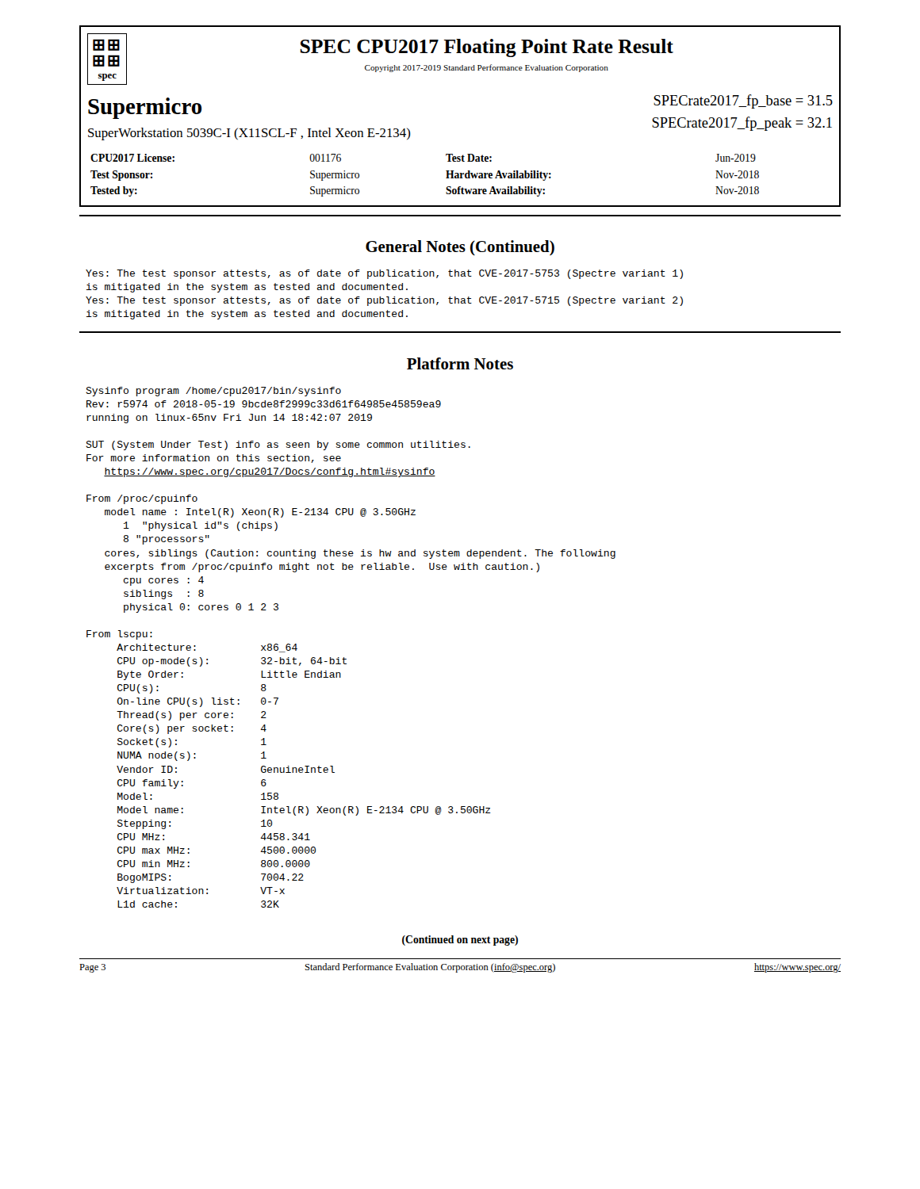⊞⊞
⊞⊞
spec
SPEC CPU2017 Floating Point Rate Result
Copyright 2017-2019 Standard Performance Evaluation Corporation
Supermicro
SuperWorkstation 5039C-I (X11SCL-F , Intel Xeon E-2134)
SPECrate2017_fp_base = 31.5
SPECrate2017_fp_peak = 32.1
| CPU2017 License: | 001176 | Test Date: | Jun-2019 |
| Test Sponsor: | Supermicro | Hardware Availability: | Nov-2018 |
| Tested by: | Supermicro | Software Availability: | Nov-2018 |
General Notes (Continued)
 Yes: The test sponsor attests, as of date of publication, that CVE-2017-5753 (Spectre variant 1)
 is mitigated in the system as tested and documented.
 Yes: The test sponsor attests, as of date of publication, that CVE-2017-5715 (Spectre variant 2)
 is mitigated in the system as tested and documented.
Platform Notes
 Sysinfo program /home/cpu2017/bin/sysinfo
 Rev: r5974 of 2018-05-19 9bcde8f2999c33d61f64985e45859ea9
 running on linux-65nv Fri Jun 14 18:42:07 2019

 SUT (System Under Test) info as seen by some common utilities.
 For more information on this section, see
    https://www.spec.org/cpu2017/Docs/config.html#sysinfo

 From /proc/cpuinfo
    model name : Intel(R) Xeon(R) E-2134 CPU @ 3.50GHz
       1  "physical id"s (chips)
       8 "processors"
    cores, siblings (Caution: counting these is hw and system dependent. The following
    excerpts from /proc/cpuinfo might not be reliable.  Use with caution.)
       cpu cores : 4
       siblings  : 8
       physical 0: cores 0 1 2 3

 From lscpu:
      Architecture:          x86_64
      CPU op-mode(s):        32-bit, 64-bit
      Byte Order:            Little Endian
      CPU(s):                8
      On-line CPU(s) list:   0-7
      Thread(s) per core:    2
      Core(s) per socket:    4
      Socket(s):             1
      NUMA node(s):          1
      Vendor ID:             GenuineIntel
      CPU family:            6
      Model:                 158
      Model name:            Intel(R) Xeon(R) E-2134 CPU @ 3.50GHz
      Stepping:              10
      CPU MHz:               4458.341
      CPU max MHz:           4500.0000
      CPU min MHz:           800.0000
      BogoMIPS:              7004.22
      Virtualization:        VT-x
      L1d cache:             32K
(Continued on next page)
Page 3 Standard Performance Evaluation Corporation (info@spec.org) https://www.spec.org/